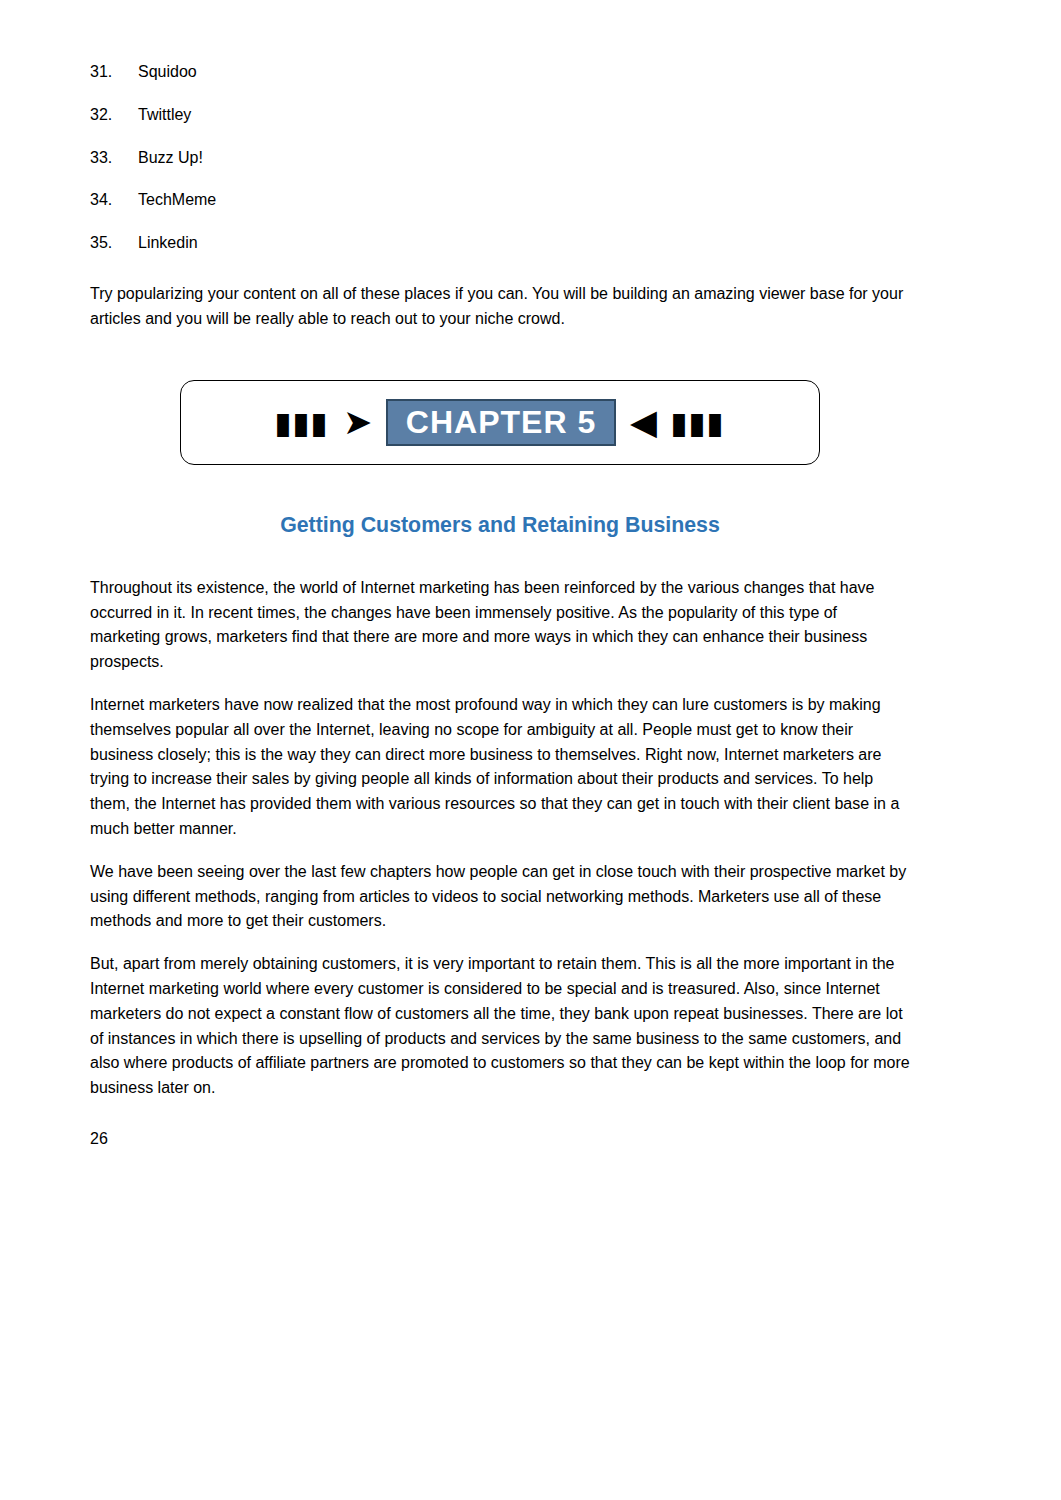31. Squidoo
32. Twittley
33. Buzz Up!
34. TechMeme
35. Linkedin
Try popularizing your content on all of these places if you can. You will be building an amazing viewer base for your articles and you will be really able to reach out to your niche crowd.
▮▮▮➤ CHAPTER 5 ◀▮▮▮
Getting Customers and Retaining Business
Throughout its existence, the world of Internet marketing has been reinforced by the various changes that have occurred in it. In recent times, the changes have been immensely positive. As the popularity of this type of marketing grows, marketers find that there are more and more ways in which they can enhance their business prospects.
Internet marketers have now realized that the most profound way in which they can lure customers is by making themselves popular all over the Internet, leaving no scope for ambiguity at all. People must get to know their business closely; this is the way they can direct more business to themselves. Right now, Internet marketers are trying to increase their sales by giving people all kinds of information about their products and services. To help them, the Internet has provided them with various resources so that they can get in touch with their client base in a much better manner.
We have been seeing over the last few chapters how people can get in close touch with their prospective market by using different methods, ranging from articles to videos to social networking methods. Marketers use all of these methods and more to get their customers.
But, apart from merely obtaining customers, it is very important to retain them. This is all the more important in the Internet marketing world where every customer is considered to be special and is treasured. Also, since Internet marketers do not expect a constant flow of customers all the time, they bank upon repeat businesses. There are lot of instances in which there is upselling of products and services by the same business to the same customers, and also where products of affiliate partners are promoted to customers so that they can be kept within the loop for more business later on.
26